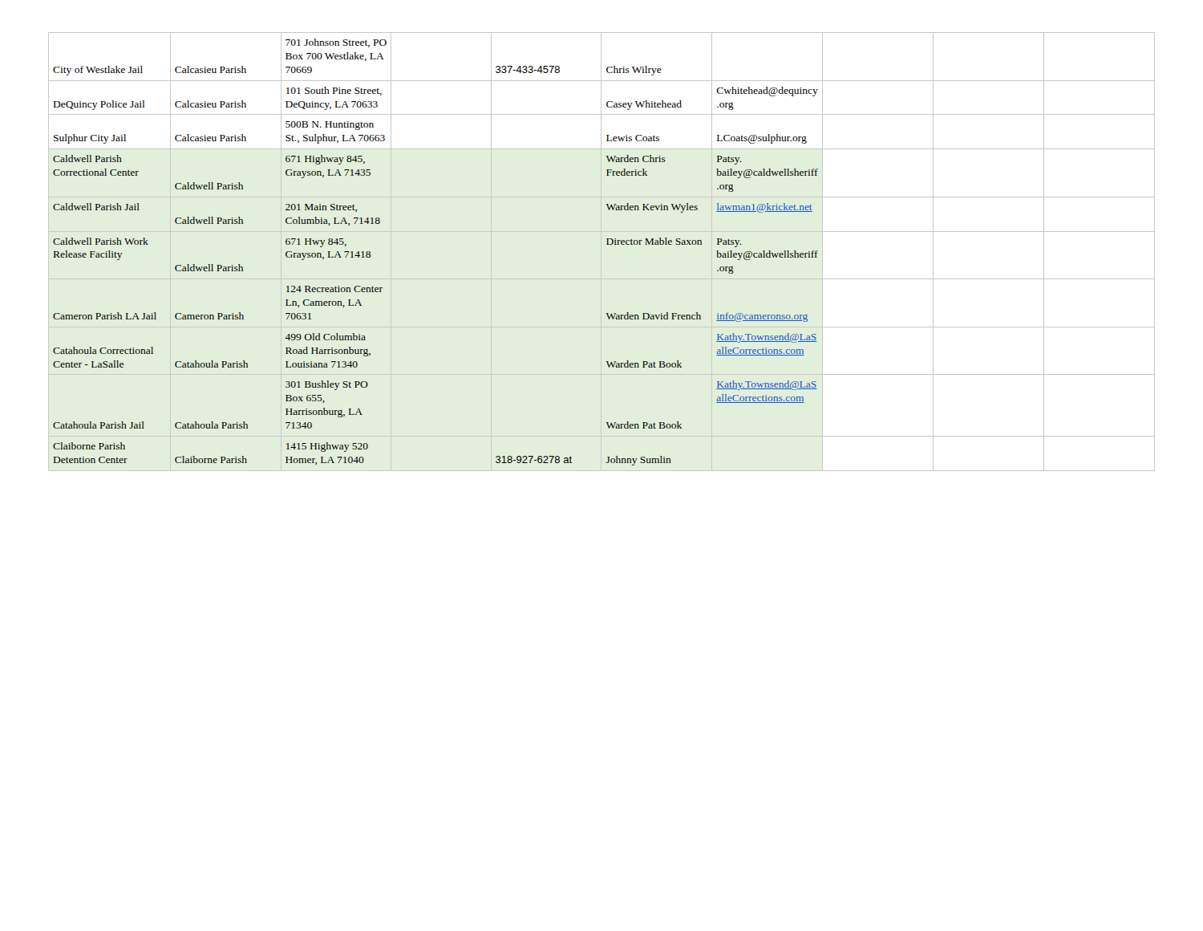| City of Westlake Jail | Calcasieu Parish | 701 Johnson Street, PO Box 700 Westlake, LA 70669 | | 337-433-4578 | Chris Wilrye | | | | |
| DeQuincy Police Jail | Calcasieu Parish | 101 South Pine Street, DeQuincy, LA 70633 | | | Casey Whitehead | Cwhitehead@dequincy.org | | | |
| Sulphur City Jail | Calcasieu Parish | 500B N. Huntington St., Sulphur, LA 70663 | | | Lewis Coats | LCoats@sulphur.org | | | |
| Caldwell Parish Correctional Center | Caldwell Parish | 671 Highway 845, Grayson, LA 71435 | | | Warden Chris Frederick | Patsy. bailey@caldwellsheriff.org | | | |
| Caldwell Parish Jail | Caldwell Parish | 201 Main Street, Columbia, LA, 71418 | | | Warden Kevin Wyles | lawman1@kricket.net | | | |
| Caldwell Parish Work Release Facility | Caldwell Parish | 671 Hwy 845, Grayson, LA 71418 | | | Director Mable Saxon | Patsy. bailey@caldwellsheriff.org | | | |
| Cameron Parish LA Jail | Cameron Parish | 124 Recreation Center Ln, Cameron, LA 70631 | | | Warden David French | info@cameronso.org | | | |
| Catahoula Correctional Center - LaSalle | Catahoula Parish | 499 Old Columbia Road Harrisonburg, Louisiana 71340 | | | Warden Pat Book | Kathy.Townsend@LaSalleCorrections.com | | | |
| Catahoula Parish Jail | Catahoula Parish | 301 Bushley St PO Box 655, Harrisonburg, LA 71340 | | | Warden Pat Book | Kathy.Townsend@LaSalleCorrections.com | | | |
| Claiborne Parish Detention Center | Claiborne Parish | 1415 Highway 520 Homer, LA 71040 | | 318-927-6278 at | Johnny Sumlin | | | | |